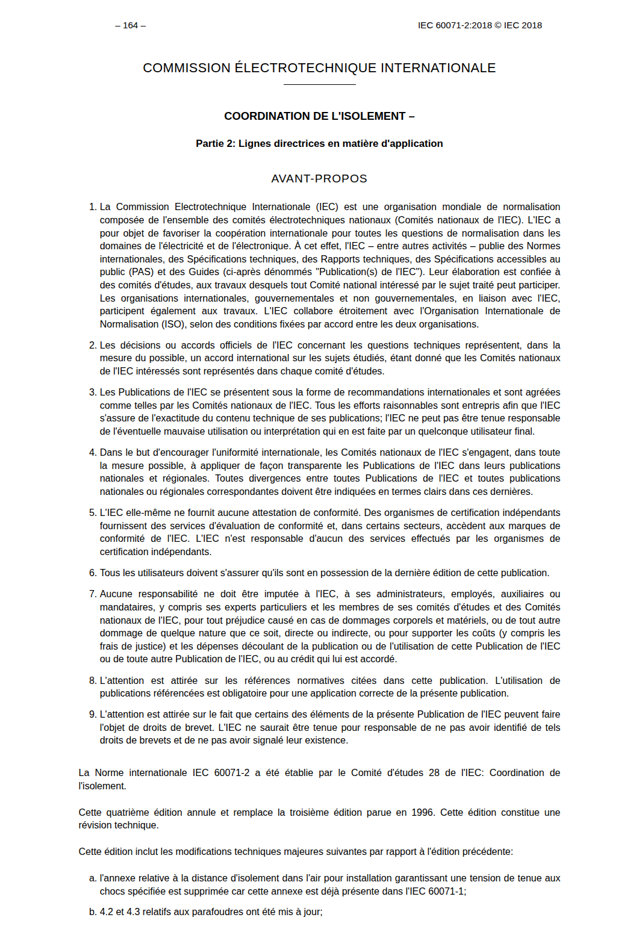– 164 – IEC 60071-2:2018 © IEC 2018
COMMISSION ÉLECTROTECHNIQUE INTERNATIONALE
COORDINATION DE L'ISOLEMENT –
Partie 2: Lignes directrices en matière d'application
AVANT-PROPOS
La Commission Electrotechnique Internationale (IEC) est une organisation mondiale de normalisation composée de l'ensemble des comités électrotechniques nationaux (Comités nationaux de l'IEC). L'IEC a pour objet de favoriser la coopération internationale pour toutes les questions de normalisation dans les domaines de l'électricité et de l'électronique. À cet effet, l'IEC – entre autres activités – publie des Normes internationales, des Spécifications techniques, des Rapports techniques, des Spécifications accessibles au public (PAS) et des Guides (ci-après dénommés "Publication(s) de l'IEC"). Leur élaboration est confiée à des comités d'études, aux travaux desquels tout Comité national intéressé par le sujet traité peut participer. Les organisations internationales, gouvernementales et non gouvernementales, en liaison avec l'IEC, participent également aux travaux. L'IEC collabore étroitement avec l'Organisation Internationale de Normalisation (ISO), selon des conditions fixées par accord entre les deux organisations.
Les décisions ou accords officiels de l'IEC concernant les questions techniques représentent, dans la mesure du possible, un accord international sur les sujets étudiés, étant donné que les Comités nationaux de l'IEC intéressés sont représentés dans chaque comité d'études.
Les Publications de l'IEC se présentent sous la forme de recommandations internationales et sont agréées comme telles par les Comités nationaux de l'IEC. Tous les efforts raisonnables sont entrepris afin que l'IEC s'assure de l'exactitude du contenu technique de ses publications; l'IEC ne peut pas être tenue responsable de l'éventuelle mauvaise utilisation ou interprétation qui en est faite par un quelconque utilisateur final.
Dans le but d'encourager l'uniformité internationale, les Comités nationaux de l'IEC s'engagent, dans toute la mesure possible, à appliquer de façon transparente les Publications de l'IEC dans leurs publications nationales et régionales. Toutes divergences entre toutes Publications de l'IEC et toutes publications nationales ou régionales correspondantes doivent être indiquées en termes clairs dans ces dernières.
L'IEC elle-même ne fournit aucune attestation de conformité. Des organismes de certification indépendants fournissent des services d'évaluation de conformité et, dans certains secteurs, accèdent aux marques de conformité de l'IEC. L'IEC n'est responsable d'aucun des services effectués par les organismes de certification indépendants.
Tous les utilisateurs doivent s'assurer qu'ils sont en possession de la dernière édition de cette publication.
Aucune responsabilité ne doit être imputée à l'IEC, à ses administrateurs, employés, auxiliaires ou mandataires, y compris ses experts particuliers et les membres de ses comités d'études et des Comités nationaux de l'IEC, pour tout préjudice causé en cas de dommages corporels et matériels, ou de tout autre dommage de quelque nature que ce soit, directe ou indirecte, ou pour supporter les coûts (y compris les frais de justice) et les dépenses découlant de la publication ou de l'utilisation de cette Publication de l'IEC ou de toute autre Publication de l'IEC, ou au crédit qui lui est accordé.
L'attention est attirée sur les références normatives citées dans cette publication. L'utilisation de publications référencées est obligatoire pour une application correcte de la présente publication.
L'attention est attirée sur le fait que certains des éléments de la présente Publication de l'IEC peuvent faire l'objet de droits de brevet. L'IEC ne saurait être tenue pour responsable de ne pas avoir identifié de tels droits de brevets et de ne pas avoir signalé leur existence.
La Norme internationale IEC 60071-2 a été établie par le Comité d'études 28 de l'IEC: Coordination de l'isolement.
Cette quatrième édition annule et remplace la troisième édition parue en 1996. Cette édition constitue une révision technique.
Cette édition inclut les modifications techniques majeures suivantes par rapport à l'édition précédente:
l'annexe relative à la distance d'isolement dans l'air pour installation garantissant une tension de tenue aux chocs spécifiée est supprimée car cette annexe est déjà présente dans l'IEC 60071-1;
4.2 et 4.3 relatifs aux parafoudres ont été mis à jour;